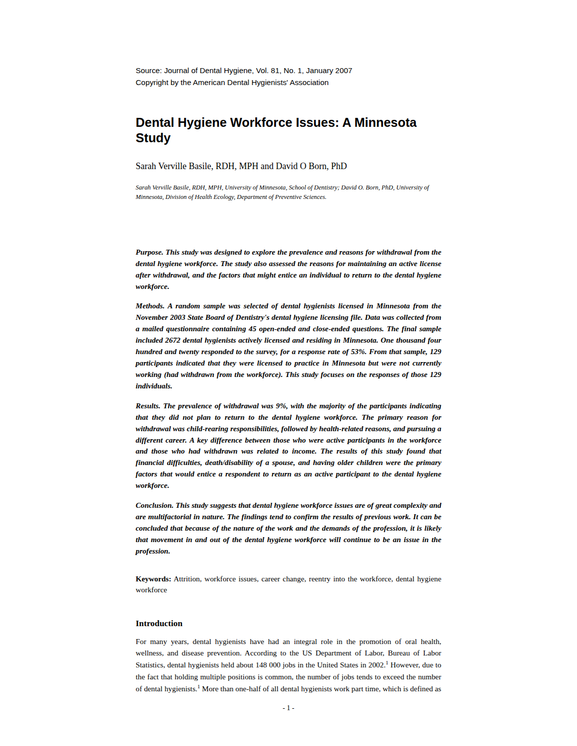Source: Journal of Dental Hygiene, Vol. 81, No. 1, January 2007
Copyright by the American Dental Hygienists' Association
Dental Hygiene Workforce Issues: A Minnesota Study
Sarah Verville Basile, RDH, MPH and David O Born, PhD
Sarah Verville Basile, RDH, MPH, University of Minnesota, School of Dentistry; David O. Born, PhD, University of Minnesota, Division of Health Ecology, Department of Preventive Sciences.
Purpose. This study was designed to explore the prevalence and reasons for withdrawal from the dental hygiene workforce. The study also assessed the reasons for maintaining an active license after withdrawal, and the factors that might entice an individual to return to the dental hygiene workforce.
Methods. A random sample was selected of dental hygienists licensed in Minnesota from the November 2003 State Board of Dentistry's dental hygiene licensing file. Data was collected from a mailed questionnaire containing 45 open-ended and close-ended questions. The final sample included 2672 dental hygienists actively licensed and residing in Minnesota. One thousand four hundred and twenty responded to the survey, for a response rate of 53%. From that sample, 129 participants indicated that they were licensed to practice in Minnesota but were not currently working (had withdrawn from the workforce). This study focuses on the responses of those 129 individuals.
Results. The prevalence of withdrawal was 9%, with the majority of the participants indicating that they did not plan to return to the dental hygiene workforce. The primary reason for withdrawal was child-rearing responsibilities, followed by health-related reasons, and pursuing a different career. A key difference between those who were active participants in the workforce and those who had withdrawn was related to income. The results of this study found that financial difficulties, death/disability of a spouse, and having older children were the primary factors that would entice a respondent to return as an active participant to the dental hygiene workforce.
Conclusion. This study suggests that dental hygiene workforce issues are of great complexity and are multifactorial in nature. The findings tend to confirm the results of previous work. It can be concluded that because of the nature of the work and the demands of the profession, it is likely that movement in and out of the dental hygiene workforce will continue to be an issue in the profession.
Keywords: Attrition, workforce issues, career change, reentry into the workforce, dental hygiene workforce
Introduction
For many years, dental hygienists have had an integral role in the promotion of oral health, wellness, and disease prevention. According to the US Department of Labor, Bureau of Labor Statistics, dental hygienists held about 148 000 jobs in the United States in 2002.1 However, due to the fact that holding multiple positions is common, the number of jobs tends to exceed the number of dental hygienists.1 More than one-half of all dental hygienists work part time, which is defined as
- 1 -